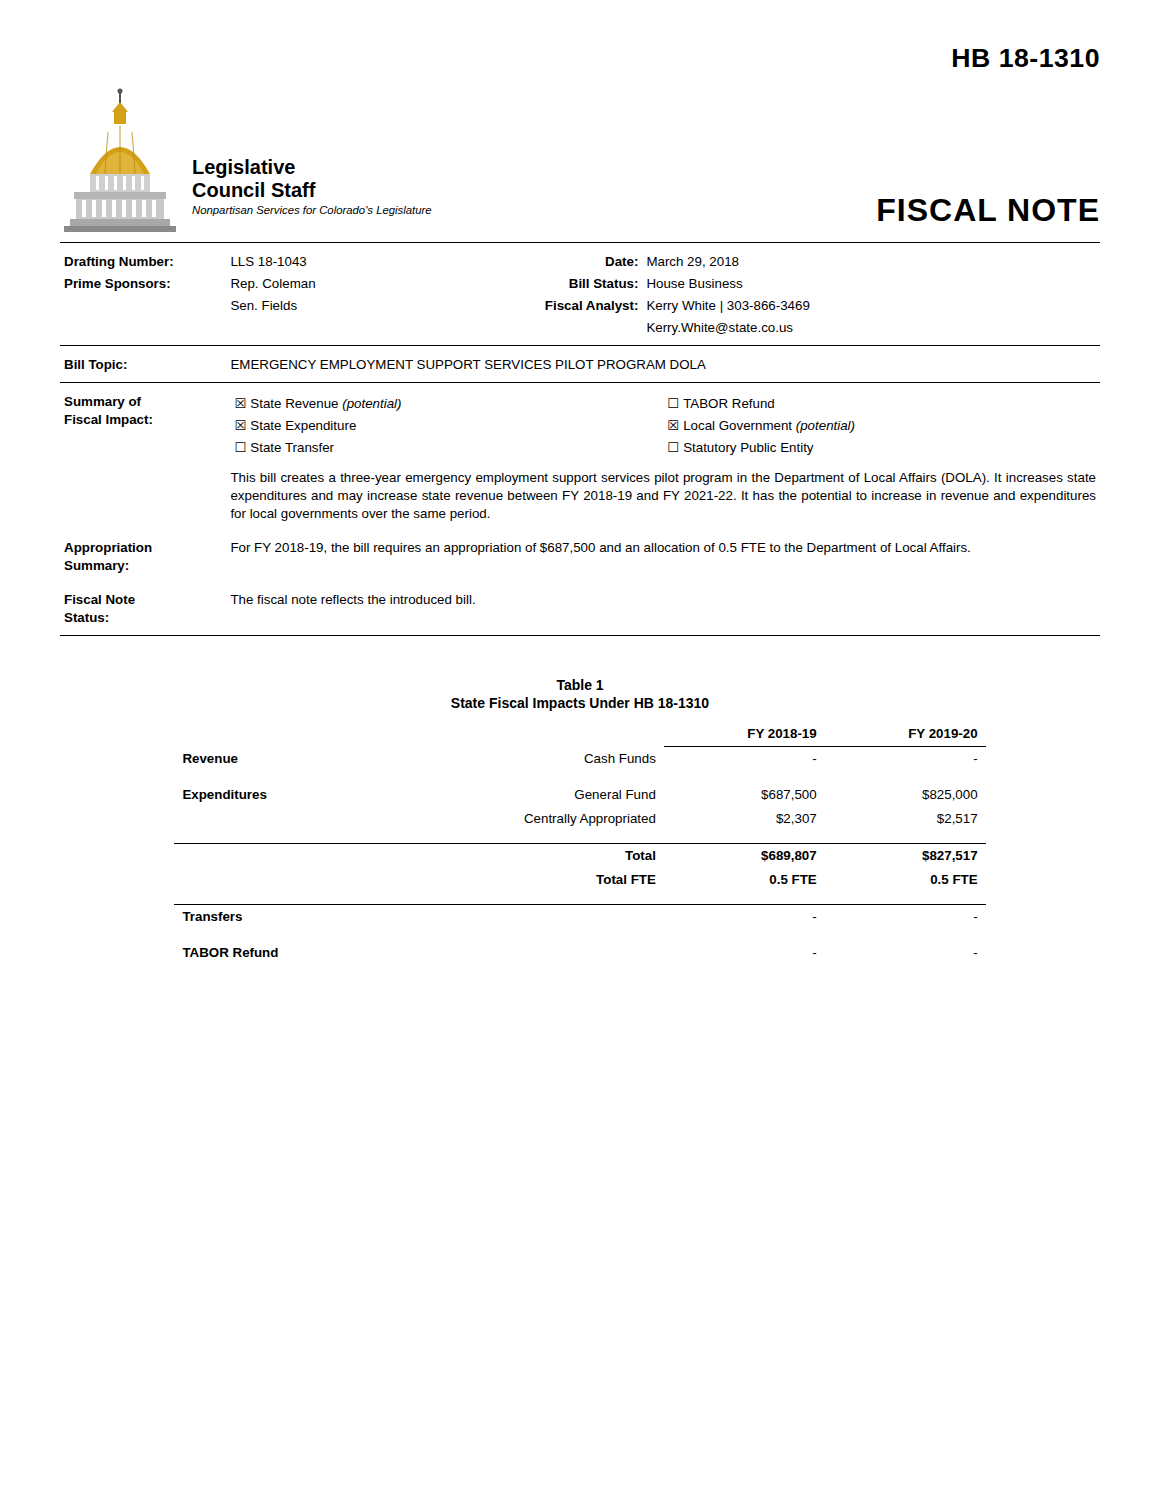HB 18-1310
Legislative
Council Staff
Nonpartisan Services for Colorado's Legislature
FISCAL NOTE
| Drafting Number: | LLS 18-1043 | Date: | March 29, 2018 |
| Prime Sponsors: | Rep. Coleman | Bill Status: | House Business |
| | Sen. Fields | Fiscal Analyst: | Kerry White / 303-866-3469 |
| | | | Kerry.White@state.co.us |
| Bill Topic: | EMERGENCY EMPLOYMENT SUPPORT SERVICES PILOT PROGRAM DOLA |
| Summary of Fiscal Impact: | / ☒ State Revenue (potential) / ☐ TABOR Refund / / ☒ State Expenditure / ☒ Local Government (potential) / / ☐ State Transfer / ☐ Statutory Public Entity / This bill creates a three-year emergency employment support services pilot program in the Department of Local Affairs (DOLA). It increases state expenditures and may increase state revenue between FY 2018-19 and FY 2021-22. It has the potential to increase in revenue and expenditures for local governments over the same period. |
| Appropriation Summary: | For FY 2018-19, the bill requires an appropriation of $687,500 and an allocation of 0.5 FTE to the Department of Local Affairs. |
| Fiscal Note Status: | The fiscal note reflects the introduced bill. |
Table 1
State Fiscal Impacts Under HB 18-1310
| | | FY 2018-19 | FY 2019-20 |
| --- | --- | --- | --- |
| Revenue | Cash Funds | - | - |
| Expenditures | General Fund | $687,500 | $825,000 |
| | Centrally Appropriated | $2,307 | $2,517 |
| | Total | $689,807 | $827,517 |
| | Total FTE | 0.5 FTE | 0.5 FTE |
| Transfers | | - | - |
| TABOR Refund | | - | - |